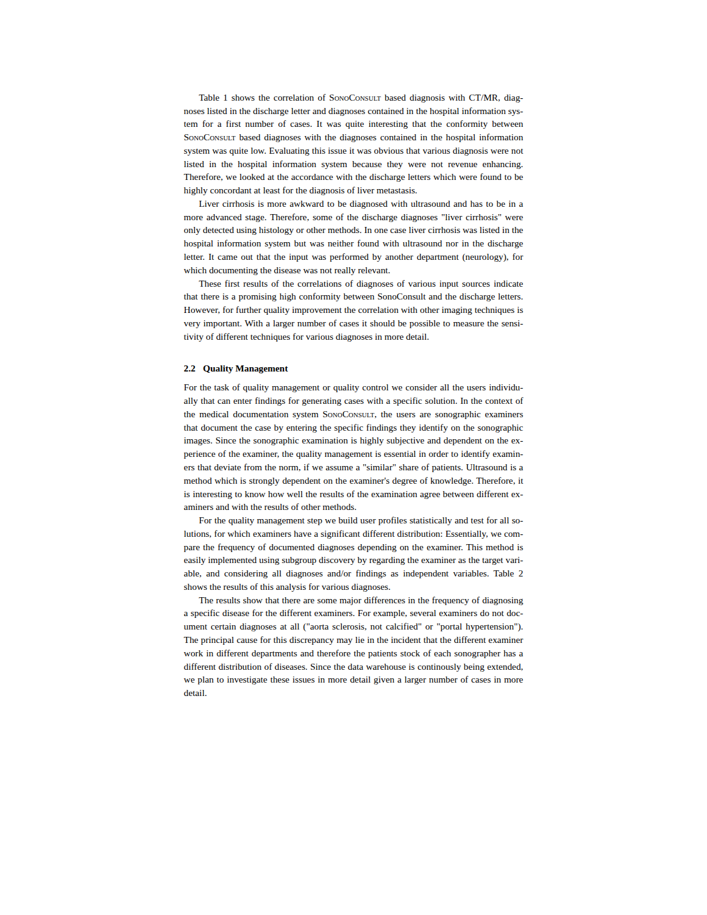Table 1 shows the correlation of SonoConsult based diagnosis with CT/MR, diagnoses listed in the discharge letter and diagnoses contained in the hospital information system for a first number of cases. It was quite interesting that the conformity between SonoConsult based diagnoses with the diagnoses contained in the hospital information system was quite low. Evaluating this issue it was obvious that various diagnosis were not listed in the hospital information system because they were not revenue enhancing. Therefore, we looked at the accordance with the discharge letters which were found to be highly concordant at least for the diagnosis of liver metastasis.
Liver cirrhosis is more awkward to be diagnosed with ultrasound and has to be in a more advanced stage. Therefore, some of the discharge diagnoses "liver cirrhosis" were only detected using histology or other methods. In one case liver cirrhosis was listed in the hospital information system but was neither found with ultrasound nor in the discharge letter. It came out that the input was performed by another department (neurology), for which documenting the disease was not really relevant.
These first results of the correlations of diagnoses of various input sources indicate that there is a promising high conformity between SonoConsult and the discharge letters. However, for further quality improvement the correlation with other imaging techniques is very important. With a larger number of cases it should be possible to measure the sensitivity of different techniques for various diagnoses in more detail.
2.2 Quality Management
For the task of quality management or quality control we consider all the users individually that can enter findings for generating cases with a specific solution. In the context of the medical documentation system SonoConsult, the users are sonographic examiners that document the case by entering the specific findings they identify on the sonographic images. Since the sonographic examination is highly subjective and dependent on the experience of the examiner, the quality management is essential in order to identify examiners that deviate from the norm, if we assume a "similar" share of patients. Ultrasound is a method which is strongly dependent on the examiner's degree of knowledge. Therefore, it is interesting to know how well the results of the examination agree between different examiners and with the results of other methods.
For the quality management step we build user profiles statistically and test for all solutions, for which examiners have a significant different distribution: Essentially, we compare the frequency of documented diagnoses depending on the examiner. This method is easily implemented using subgroup discovery by regarding the examiner as the target variable, and considering all diagnoses and/or findings as independent variables. Table 2 shows the results of this analysis for various diagnoses.
The results show that there are some major differences in the frequency of diagnosing a specific disease for the different examiners. For example, several examiners do not document certain diagnoses at all ("aorta sclerosis, not calcified" or "portal hypertension"). The principal cause for this discrepancy may lie in the incident that the different examiner work in different departments and therefore the patients stock of each sonographer has a different distribution of diseases. Since the data warehouse is continously being extended, we plan to investigate these issues in more detail given a larger number of cases in more detail.